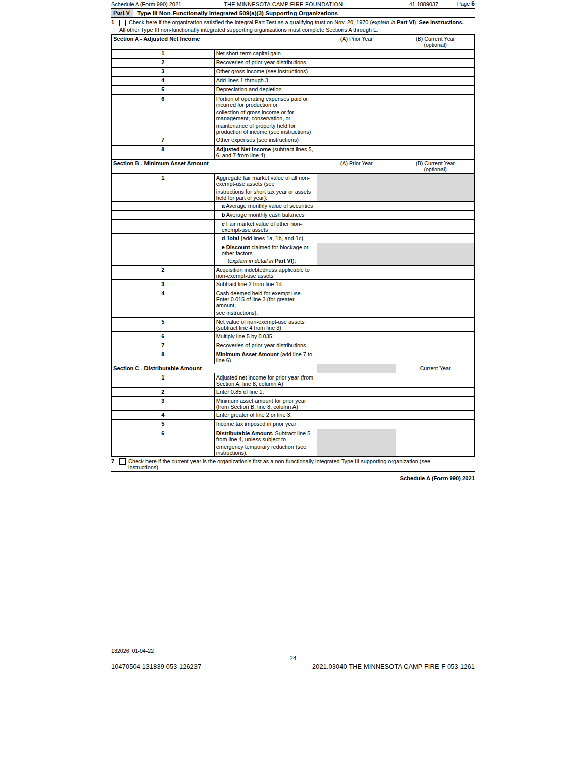Schedule A (Form 990) 2021
THE MINNESOTA CAMP FIRE FOUNDATION
41-1889037
Page 6
Part V
Type III Non-Functionally Integrated 509(a)(3) Supporting Organizations
1
Check here if the organization satisfied the Integral Part Test as a qualifying trust on Nov. 20, 1970 (explain in Part VI). See instructions.
All other Type III non-functionally integrated supporting organizations must complete Sections A through E.
| Section A - Adjusted Net Income | (A) Prior Year | (B) Current Year (optional) |
| 1 | Net short-term capital gain | | |
| 2 | Recoveries of prior-year distributions | | |
| 3 | Other gross income (see instructions) | | |
| 4 | Add lines 1 through 3. | | |
| 5 | Depreciation and depletion | | |
| 6 | Portion of operating expenses paid or incurred for production or | | |
| collection of gross income or for management, conservation, or | | |
| maintenance of property held for production of income (see instructions) | | |
| 7 | Other expenses (see instructions) | | |
| 8 | Adjusted Net Income (subtract lines 5, 6, and 7 from line 4) | | |
| Section B - Minimum Asset Amount | (A) Prior Year | (B) Current Year (optional) |
| 1 | Aggregate fair market value of all non-exempt-use assets (see | | |
| instructions for short tax year or assets held for part of year): | | |
| | a Average monthly value of securities | | |
| | b Average monthly cash balances | | |
| | c Fair market value of other non-exempt-use assets | | |
| | d Total (add lines 1a, 1b, and 1c) | | |
| | e Discount claimed for blockage or other factors | | |
| ( explain in detail in Part VI ): | | |
| 2 | Acquisition indebtedness applicable to non-exempt-use assets | | |
| 3 | Subtract line 2 from line 1d. | | |
| 4 | Cash deemed held for exempt use. Enter 0.015 of line 3 (for greater amount, | | |
| see instructions). | | |
| 5 | Net value of non-exempt-use assets (subtract line 4 from line 3) | | |
| 6 | Multiply line 5 by 0.035. | | |
| 7 | Recoveries of prior-year distributions | | |
| 8 | Minimum Asset Amount (add line 7 to line 6) | | |
| Section C - Distributable Amount | | Current Year |
| 1 | Adjusted net income for prior year (from Section A, line 8, column A) | | |
| 2 | Enter 0.85 of line 1. | | |
| 3 | Minimum asset amount for prior year (from Section B, line 8, column A) | | |
| 4 | Enter greater of line 2 or line 3. | | |
| 5 | Income tax imposed in prior year | | |
| 6 | Distributable Amount. Subtract line 5 from line 4, unless subject to | | |
| emergency temporary reduction (see instructions). | | |
7
Check here if the current year is the organization's first as a non-functionally integrated Type III supporting organization (see
instructions).
Schedule A (Form 990) 2021
132026 01-04-22
24
10470504 131839 053-126237
2021.03040 THE MINNESOTA CAMP FIRE F 053-1261